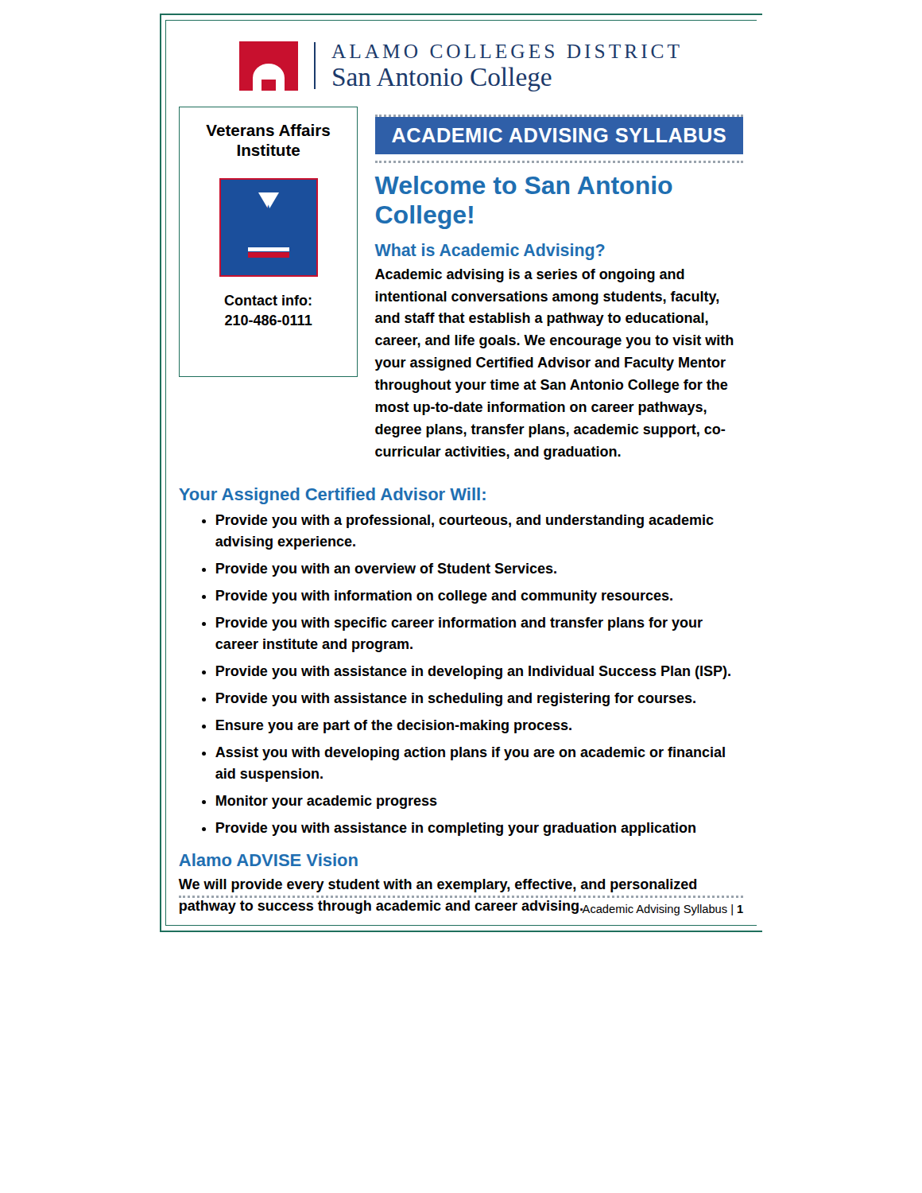ALAMO COLLEGES DISTRICT
San Antonio College
Veterans Affairs
Institute
★
Contact info:
210-486-0111
ACADEMIC ADVISING SYLLABUS
Welcome to San Antonio College!
What is Academic Advising?
Academic advising is a series of ongoing and intentional conversations among students, faculty, and staff that establish a pathway to educational, career, and life goals. We encourage you to visit with your assigned Certified Advisor and Faculty Mentor throughout your time at San Antonio College for the most up-to-date information on career pathways, degree plans, transfer plans, academic support, co-curricular activities, and graduation.
Your Assigned Certified Advisor Will:
Provide you with a professional, courteous, and understanding academic advising experience.
Provide you with an overview of Student Services.
Provide you with information on college and community resources.
Provide you with specific career information and transfer plans for your career institute and program.
Provide you with assistance in developing an Individual Success Plan (ISP).
Provide you with assistance in scheduling and registering for courses.
Ensure you are part of the decision-making process.
Assist you with developing action plans if you are on academic or financial aid suspension.
Monitor your academic progress
Provide you with assistance in completing your graduation application
Alamo ADVISE Vision
We will provide every student with an exemplary, effective, and personalized pathway to success through academic and career advising.
Academic Advising Syllabus | 1